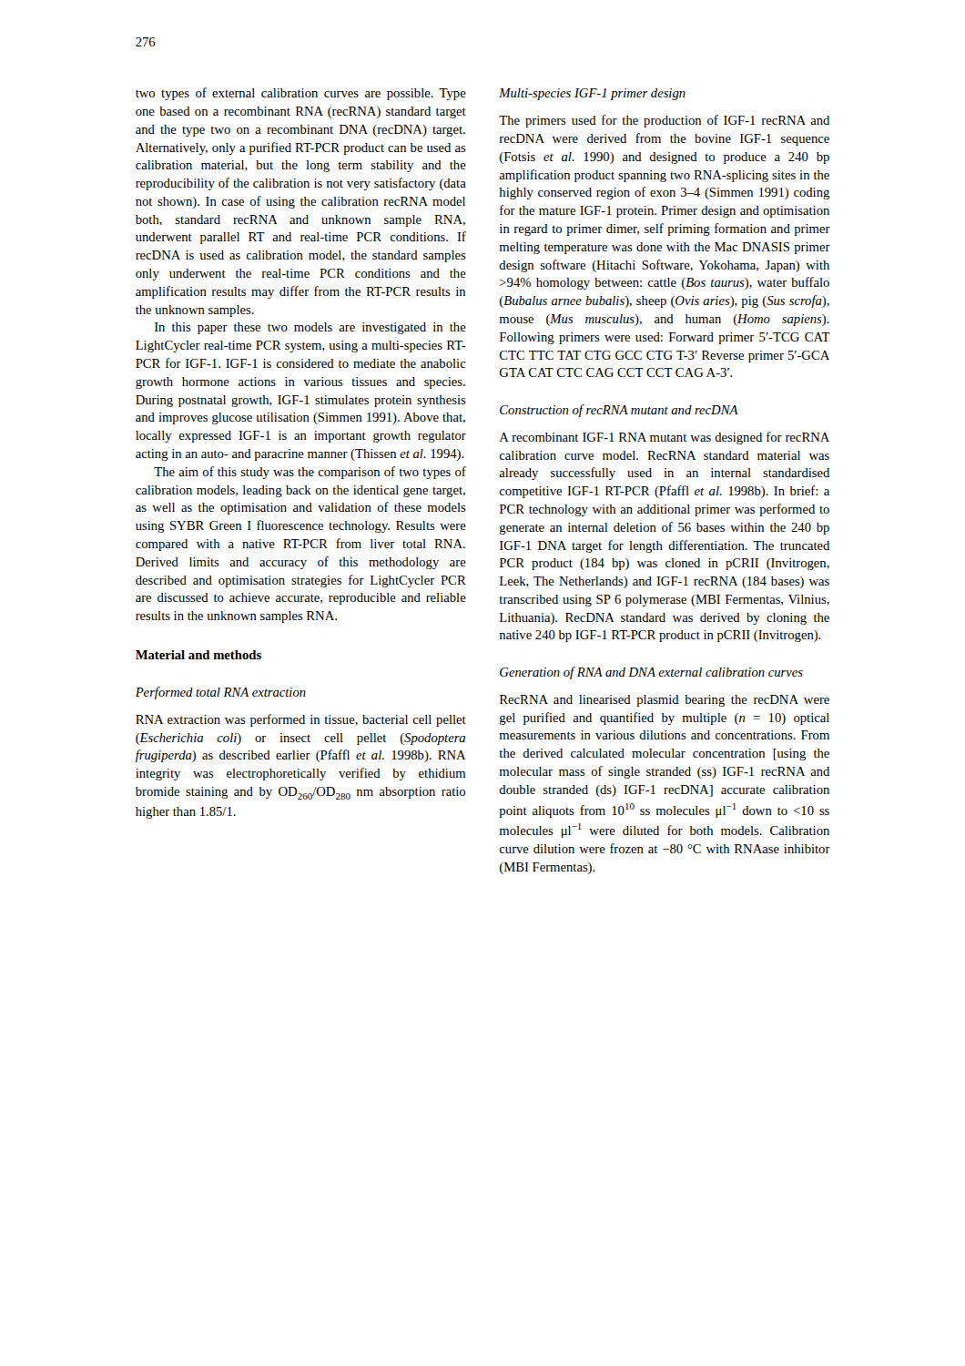276
two types of external calibration curves are possible. Type one based on a recombinant RNA (recRNA) standard target and the type two on a recombinant DNA (recDNA) target. Alternatively, only a purified RT-PCR product can be used as calibration material, but the long term stability and the reproducibility of the calibration is not very satisfactory (data not shown). In case of using the calibration recRNA model both, standard recRNA and unknown sample RNA, underwent parallel RT and real-time PCR conditions. If recDNA is used as calibration model, the standard samples only underwent the real-time PCR conditions and the amplification results may differ from the RT-PCR results in the unknown samples.
In this paper these two models are investigated in the LightCycler real-time PCR system, using a multi-species RT-PCR for IGF-1. IGF-1 is considered to mediate the anabolic growth hormone actions in various tissues and species. During postnatal growth, IGF-1 stimulates protein synthesis and improves glucose utilisation (Simmen 1991). Above that, locally expressed IGF-1 is an important growth regulator acting in an auto- and paracrine manner (Thissen et al. 1994).
The aim of this study was the comparison of two types of calibration models, leading back on the identical gene target, as well as the optimisation and validation of these models using SYBR Green I fluorescence technology. Results were compared with a native RT-PCR from liver total RNA. Derived limits and accuracy of this methodology are described and optimisation strategies for LightCycler PCR are discussed to achieve accurate, reproducible and reliable results in the unknown samples RNA.
Material and methods
Performed total RNA extraction
RNA extraction was performed in tissue, bacterial cell pellet (Escherichia coli) or insect cell pellet (Spodoptera frugiperda) as described earlier (Pfaffl et al. 1998b). RNA integrity was electrophoretically verified by ethidium bromide staining and by OD260/OD280 nm absorption ratio higher than 1.85/1.
Multi-species IGF-1 primer design
The primers used for the production of IGF-1 recRNA and recDNA were derived from the bovine IGF-1 sequence (Fotsis et al. 1990) and designed to produce a 240 bp amplification product spanning two RNA-splicing sites in the highly conserved region of exon 3–4 (Simmen 1991) coding for the mature IGF-1 protein. Primer design and optimisation in regard to primer dimer, self priming formation and primer melting temperature was done with the Mac DNASIS primer design software (Hitachi Software, Yokohama, Japan) with >94% homology between: cattle (Bos taurus), water buffalo (Bubalus arnee bubalis), sheep (Ovis aries), pig (Sus scrofa), mouse (Mus musculus), and human (Homo sapiens). Following primers were used: Forward primer 5′-TCG CAT CTC TTC TAT CTG GCC CTG T-3′ Reverse primer 5′-GCA GTA CAT CTC CAG CCT CCT CAG A-3′.
Construction of recRNA mutant and recDNA
A recombinant IGF-1 RNA mutant was designed for recRNA calibration curve model. RecRNA standard material was already successfully used in an internal standardised competitive IGF-1 RT-PCR (Pfaffl et al. 1998b). In brief: a PCR technology with an additional primer was performed to generate an internal deletion of 56 bases within the 240 bp IGF-1 DNA target for length differentiation. The truncated PCR product (184 bp) was cloned in pCRII (Invitrogen, Leek, The Netherlands) and IGF-1 recRNA (184 bases) was transcribed using SP 6 polymerase (MBI Fermentas, Vilnius, Lithuania). RecDNA standard was derived by cloning the native 240 bp IGF-1 RT-PCR product in pCRII (Invitrogen).
Generation of RNA and DNA external calibration curves
RecRNA and linearised plasmid bearing the recDNA were gel purified and quantified by multiple (n = 10) optical measurements in various dilutions and concentrations. From the derived calculated molecular concentration [using the molecular mass of single stranded (ss) IGF-1 recRNA and double stranded (ds) IGF-1 recDNA] accurate calibration point aliquots from 1010 ss molecules μl−1 down to <10 ss molecules μl−1 were diluted for both models. Calibration curve dilution were frozen at −80 °C with RNAase inhibitor (MBI Fermentas).